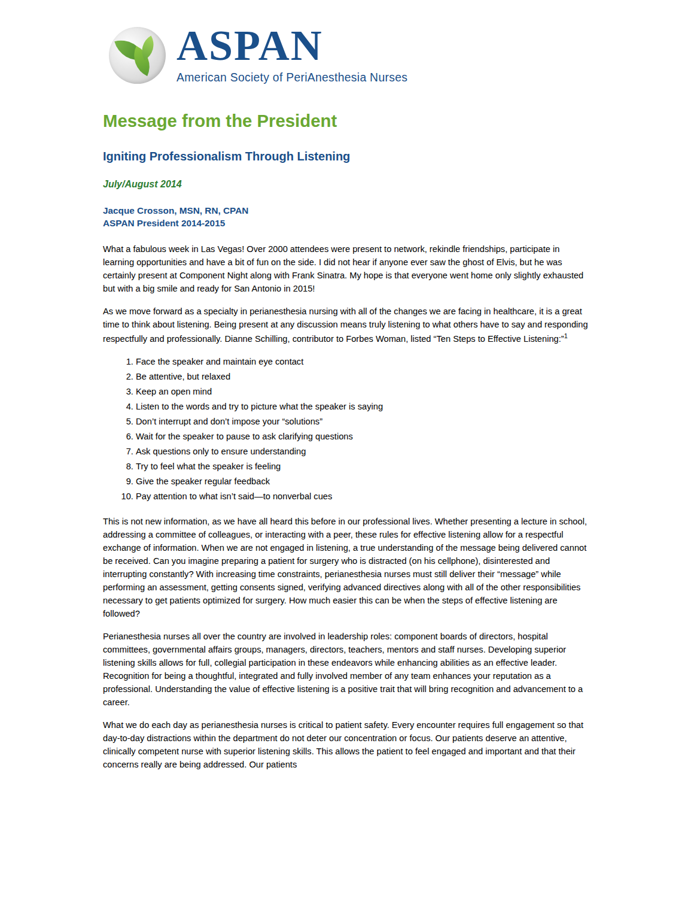ASPAN
American Society of PeriAnesthesia Nurses
Message from the President
Igniting Professionalism Through Listening
July/August 2014
Jacque Crosson, MSN, RN, CPAN
ASPAN President 2014-2015
What a fabulous week in Las Vegas! Over 2000 attendees were present to network, rekindle friendships, participate in learning opportunities and have a bit of fun on the side. I did not hear if anyone ever saw the ghost of Elvis, but he was certainly present at Component Night along with Frank Sinatra. My hope is that everyone went home only slightly exhausted but with a big smile and ready for San Antonio in 2015!
As we move forward as a specialty in perianesthesia nursing with all of the changes we are facing in healthcare, it is a great time to think about listening. Being present at any discussion means truly listening to what others have to say and responding respectfully and professionally. Dianne Schilling, contributor to Forbes Woman, listed “Ten Steps to Effective Listening:”1
Face the speaker and maintain eye contact
Be attentive, but relaxed
Keep an open mind
Listen to the words and try to picture what the speaker is saying
Don’t interrupt and don’t impose your “solutions”
Wait for the speaker to pause to ask clarifying questions
Ask questions only to ensure understanding
Try to feel what the speaker is feeling
Give the speaker regular feedback
Pay attention to what isn’t said—to nonverbal cues
This is not new information, as we have all heard this before in our professional lives. Whether presenting a lecture in school, addressing a committee of colleagues, or interacting with a peer, these rules for effective listening allow for a respectful exchange of information. When we are not engaged in listening, a true understanding of the message being delivered cannot be received. Can you imagine preparing a patient for surgery who is distracted (on his cellphone), disinterested and interrupting constantly? With increasing time constraints, perianesthesia nurses must still deliver their “message” while performing an assessment, getting consents signed, verifying advanced directives along with all of the other responsibilities necessary to get patients optimized for surgery. How much easier this can be when the steps of effective listening are followed?
Perianesthesia nurses all over the country are involved in leadership roles: component boards of directors, hospital committees, governmental affairs groups, managers, directors, teachers, mentors and staff nurses. Developing superior listening skills allows for full, collegial participation in these endeavors while enhancing abilities as an effective leader. Recognition for being a thoughtful, integrated and fully involved member of any team enhances your reputation as a professional. Understanding the value of effective listening is a positive trait that will bring recognition and advancement to a career.
What we do each day as perianesthesia nurses is critical to patient safety. Every encounter requires full engagement so that day-to-day distractions within the department do not deter our concentration or focus. Our patients deserve an attentive, clinically competent nurse with superior listening skills. This allows the patient to feel engaged and important and that their concerns really are being addressed. Our patients